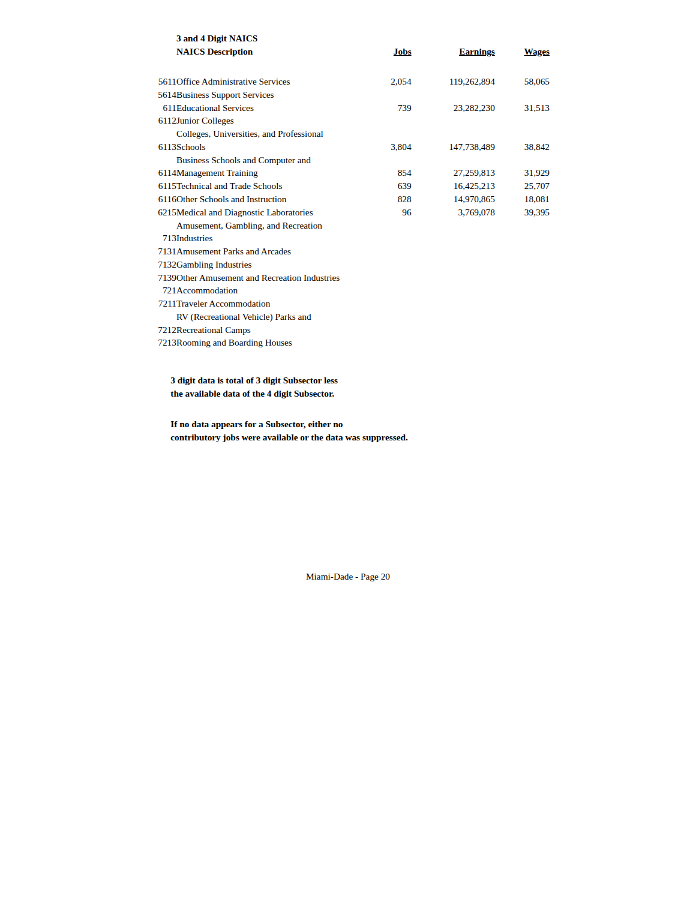| | 3 and 4 Digit NAICS | | | |
| | NAICS Description | Jobs | Earnings | Wages |
| 5611 | Office Administrative Services | 2,054 | 119,262,894 | 58,065 |
| 5614 | Business Support Services | | | |
| 611 | Educational Services | 739 | 23,282,230 | 31,513 |
| 6112 | Junior Colleges | | | |
| 6113 | Colleges, Universities, and Professional Schools | 3,804 | 147,738,489 | 38,842 |
| 6114 | Business Schools and Computer and Management Training | 854 | 27,259,813 | 31,929 |
| 6115 | Technical and Trade Schools | 639 | 16,425,213 | 25,707 |
| 6116 | Other Schools and Instruction | 828 | 14,970,865 | 18,081 |
| 6215 | Medical and Diagnostic Laboratories | 96 | 3,769,078 | 39,395 |
| 713 | Amusement, Gambling, and Recreation Industries | | | |
| 7131 | Amusement Parks and Arcades | | | |
| 7132 | Gambling Industries | | | |
| 7139 | Other Amusement and Recreation Industries | | | |
| 721 | Accommodation | | | |
| 7211 | Traveler Accommodation | | | |
| 7212 | RV (Recreational Vehicle) Parks and Recreational Camps | | | |
| 7213 | Rooming and Boarding Houses | | | |
3 digit data is total of 3 digit Subsector less
the available data of the 4 digit Subsector.
If no data appears for a Subsector, either no
contributory jobs were available or the data was suppressed.
Miami-Dade - Page 20